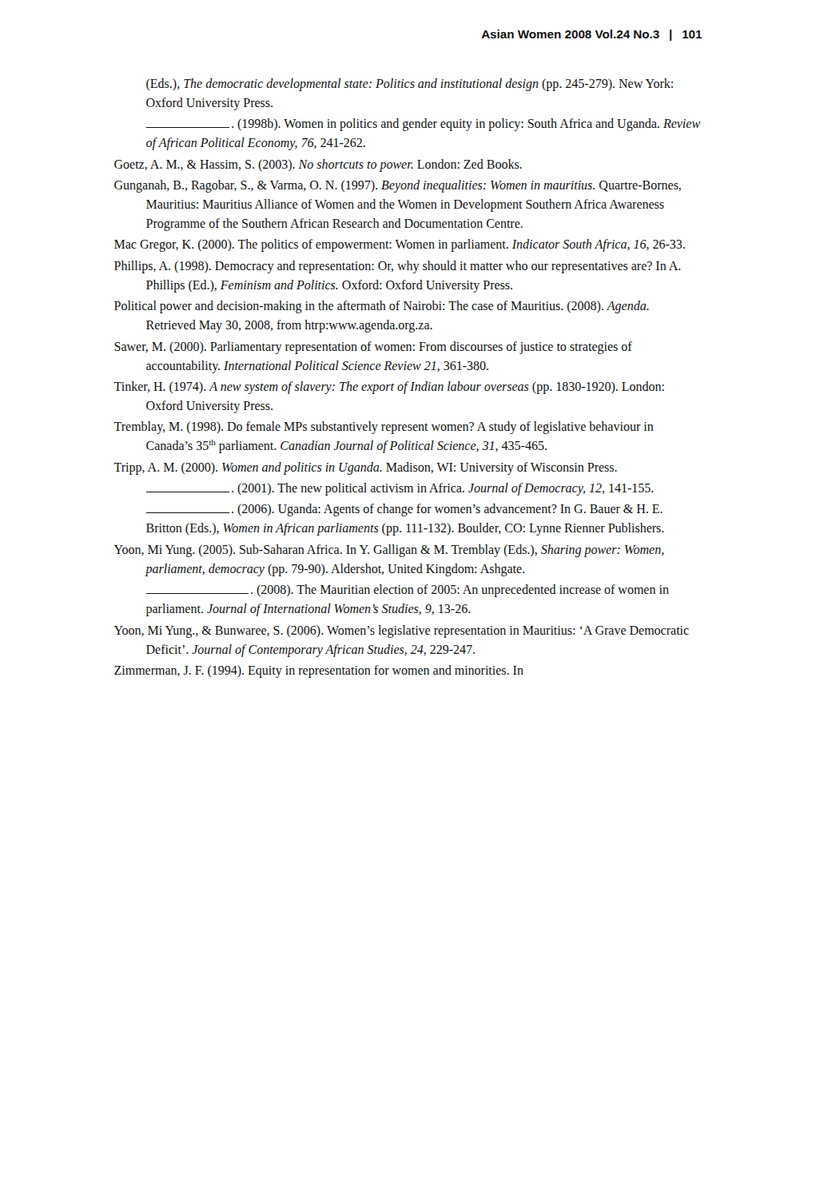Asian Women 2008 Vol.24 No.3 | 101
(Eds.), The democratic developmental state: Politics and institutional design (pp. 245-279). New York: Oxford University Press.
. (1998b). Women in politics and gender equity in policy: South Africa and Uganda. Review of African Political Economy, 76, 241-262.
Goetz, A. M., & Hassim, S. (2003). No shortcuts to power. London: Zed Books.
Gunganah, B., Ragobar, S., & Varma, O. N. (1997). Beyond inequalities: Women in mauritius. Quartre-Bornes, Mauritius: Mauritius Alliance of Women and the Women in Development Southern Africa Awareness Programme of the Southern African Research and Documentation Centre.
Mac Gregor, K. (2000). The politics of empowerment: Women in parliament. Indicator South Africa, 16, 26-33.
Phillips, A. (1998). Democracy and representation: Or, why should it matter who our representatives are? In A. Phillips (Ed.), Feminism and Politics. Oxford: Oxford University Press.
Political power and decision-making in the aftermath of Nairobi: The case of Mauritius. (2008). Agenda. Retrieved May 30, 2008, from htrp:www.agenda.org.za.
Sawer, M. (2000). Parliamentary representation of women: From discourses of justice to strategies of accountability. International Political Science Review 21, 361-380.
Tinker, H. (1974). A new system of slavery: The export of Indian labour overseas (pp. 1830-1920). London: Oxford University Press.
Tremblay, M. (1998). Do female MPs substantively represent women? A study of legislative behaviour in Canada’s 35th parliament. Canadian Journal of Political Science, 31, 435-465.
Tripp, A. M. (2000). Women and politics in Uganda. Madison, WI: University of Wisconsin Press.
. (2001). The new political activism in Africa. Journal of Democracy, 12, 141-155.
. (2006). Uganda: Agents of change for women’s advancement? In G. Bauer & H. E. Britton (Eds.), Women in African parliaments (pp. 111-132). Boulder, CO: Lynne Rienner Publishers.
Yoon, Mi Yung. (2005). Sub-Saharan Africa. In Y. Galligan & M. Tremblay (Eds.), Sharing power: Women, parliament, democracy (pp. 79-90). Aldershot, United Kingdom: Ashgate.
. (2008). The Mauritian election of 2005: An unprecedented increase of women in parliament. Journal of International Women’s Studies, 9, 13-26.
Yoon, Mi Yung., & Bunwaree, S. (2006). Women’s legislative representation in Mauritius: ‘A Grave Democratic Deficit’. Journal of Contemporary African Studies, 24, 229-247.
Zimmerman, J. F. (1994). Equity in representation for women and minorities. In